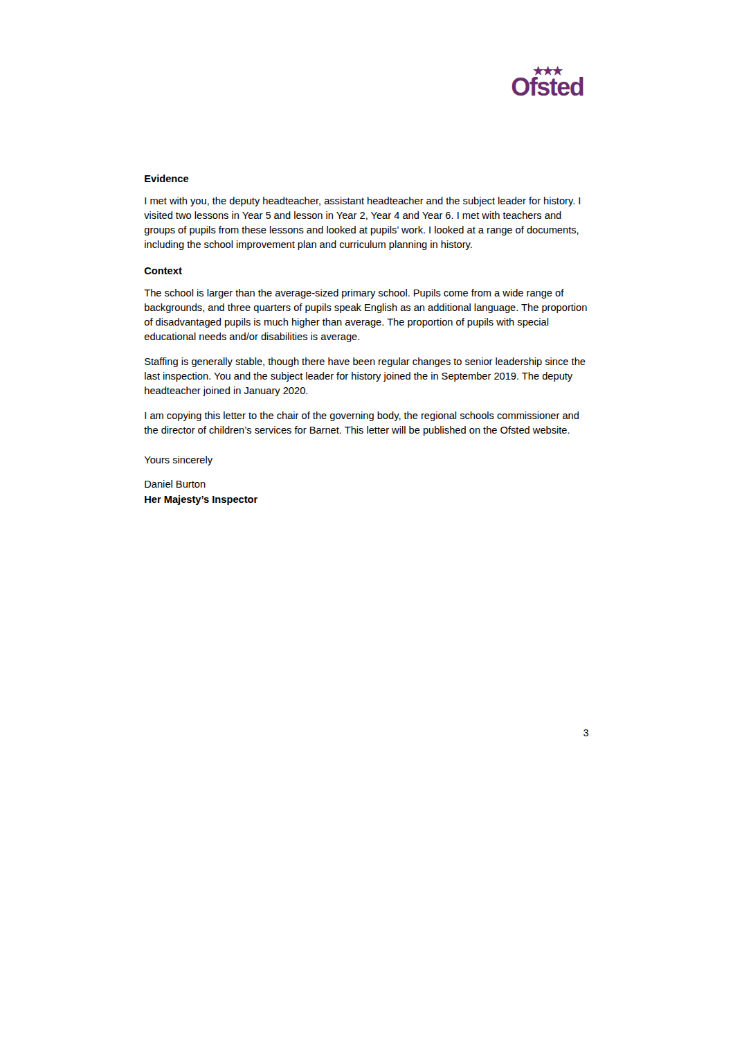★★★
Ofsted
Evidence
I met with you, the deputy headteacher, assistant headteacher and the subject leader for history. I visited two lessons in Year 5 and lesson in Year 2, Year 4 and Year 6. I met with teachers and groups of pupils from these lessons and looked at pupils’ work. I looked at a range of documents, including the school improvement plan and curriculum planning in history.
Context
The school is larger than the average-sized primary school. Pupils come from a wide range of backgrounds, and three quarters of pupils speak English as an additional language. The proportion of disadvantaged pupils is much higher than average. The proportion of pupils with special educational needs and/or disabilities is average.
Staffing is generally stable, though there have been regular changes to senior leadership since the last inspection. You and the subject leader for history joined the in September 2019. The deputy headteacher joined in January 2020.
I am copying this letter to the chair of the governing body, the regional schools commissioner and the director of children’s services for Barnet. This letter will be published on the Ofsted website.
Yours sincerely
Daniel Burton
Her Majesty’s Inspector
3